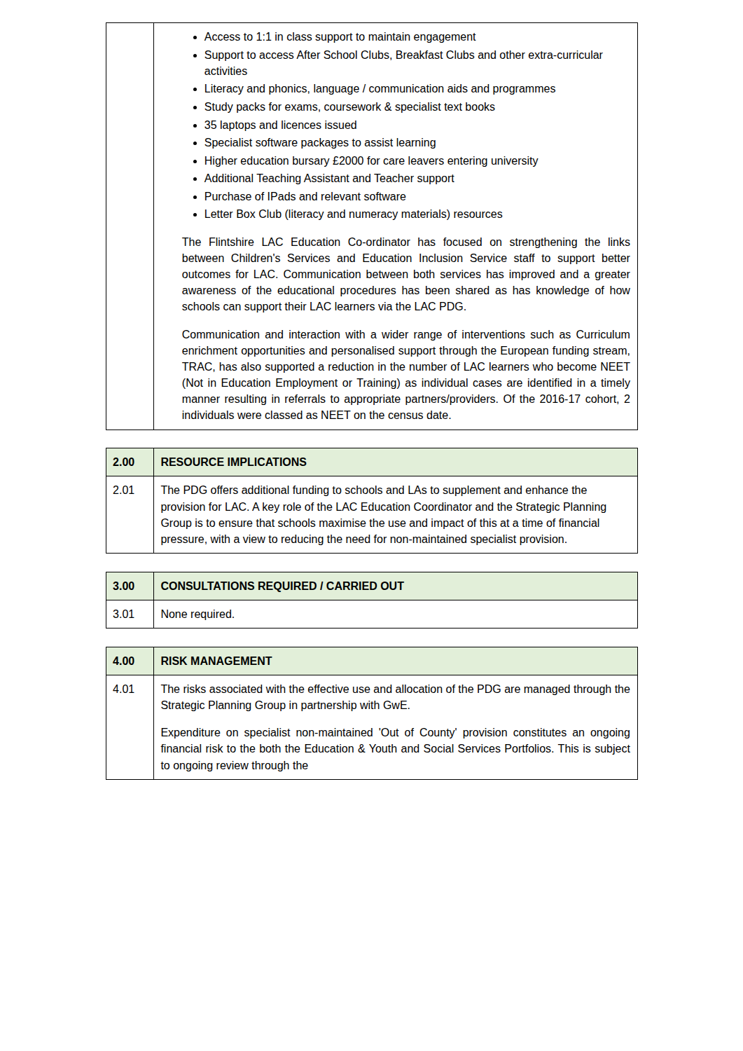| | Access to 1:1 in class support to maintain engagement Support to access After School Clubs, Breakfast Clubs and other extra-curricular activities Literacy and phonics, language / communication aids and programmes Study packs for exams, coursework & specialist text books 35 laptops and licences issued Specialist software packages to assist learning Higher education bursary £2000 for care leavers entering university Additional Teaching Assistant and Teacher support Purchase of IPads and relevant software Letter Box Club (literacy and numeracy materials) resources The Flintshire LAC Education Co-ordinator has focused on strengthening the links between Children's Services and Education Inclusion Service staff to support better outcomes for LAC. Communication between both services has improved and a greater awareness of the educational procedures has been shared as has knowledge of how schools can support their LAC learners via the LAC PDG. Communication and interaction with a wider range of interventions such as Curriculum enrichment opportunities and personalised support through the European funding stream, TRAC, has also supported a reduction in the number of LAC learners who become NEET (Not in Education Employment or Training) as individual cases are identified in a timely manner resulting in referrals to appropriate partners/providers. Of the 2016-17 cohort, 2 individuals were classed as NEET on the census date. |
| 2.00 | RESOURCE IMPLICATIONS |
| 2.01 | The PDG offers additional funding to schools and LAs to supplement and enhance the provision for LAC. A key role of the LAC Education Coordinator and the Strategic Planning Group is to ensure that schools maximise the use and impact of this at a time of financial pressure, with a view to reducing the need for non-maintained specialist provision. |
| 3.00 | CONSULTATIONS REQUIRED / CARRIED OUT |
| 3.01 | None required. |
| 4.00 | RISK MANAGEMENT |
| 4.01 | The risks associated with the effective use and allocation of the PDG are managed through the Strategic Planning Group in partnership with GwE. Expenditure on specialist non-maintained 'Out of County' provision constitutes an ongoing financial risk to the both the Education & Youth and Social Services Portfolios. This is subject to ongoing review through the |